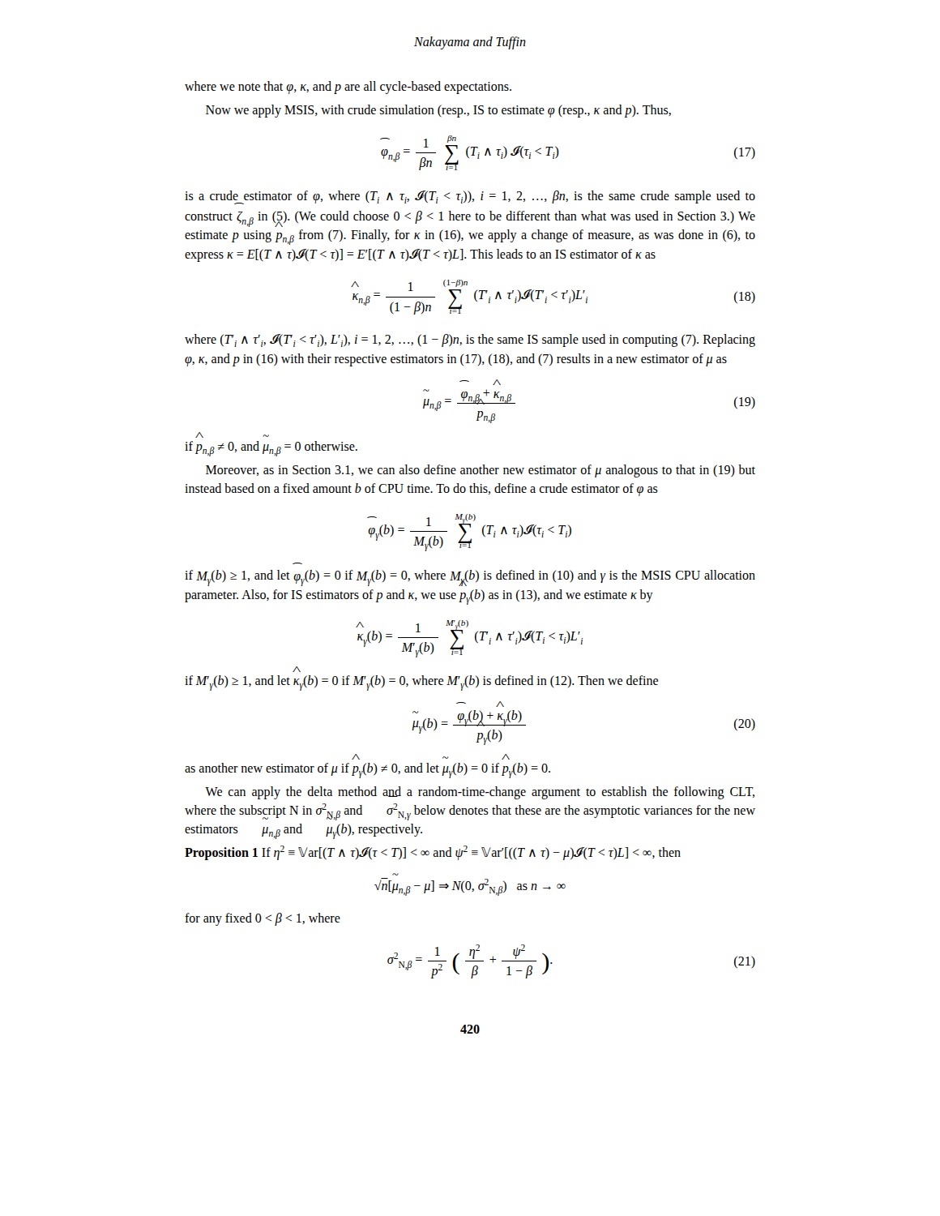Nakayama and Tuffin
where we note that φ, κ, and p are all cycle-based expectations.
Now we apply MSIS, with crude simulation (resp., IS to estimate φ (resp., κ and p). Thus,
φn,β = 1 βn βn∑i=1 (Ti ∧ τi) 𝓘(τi < Ti) (17)
is a crude estimator of φ, where (Ti ∧ τi, 𝓘(Ti < τi)), i = 1, 2, …, βn, is the same crude sample used to construct ζn,β in (5). (We could choose 0 < β < 1 here to be different than what was used in Section 3.) We estimate p using pn,β from (7). Finally, for κ in (16), we apply a change of measure, as was done in (6), to express κ = E[(T ∧ τ)𝓘(T < τ)] = E′[(T ∧ τ)𝓘(T < τ)L]. This leads to an IS estimator of κ as
κn,β = 1(1 − β)n (1−β)n∑i=1 (T′i ∧ τ′i)𝓘(T′i < τ′i)L′i (18)
where (T′i ∧ τ′i, 𝓘(T′i < τ′i), L′i), i = 1, 2, …, (1 − β)n, is the same IS sample used in computing (7). Replacing φ, κ, and p in (16) with their respective estimators in (17), (18), and (7) results in a new estimator of μ as
μn,β = φn,β + κn,β pn,β (19)
if pn,β ≠ 0, and μn,β = 0 otherwise.
Moreover, as in Section 3.1, we can also define another new estimator of μ analogous to that in (19) but instead based on a fixed amount b of CPU time. To do this, define a crude estimator of φ as
φγ(b) = 1 Mγ(b) Mγ(b)∑i=1 (Ti ∧ τi)𝓘(τi < Ti)
if Mγ(b) ≥ 1, and let φγ(b) = 0 if Mγ(b) = 0, where Mγ(b) is defined in (10) and γ is the MSIS CPU allocation parameter. Also, for IS estimators of p and κ, we use pγ(b) as in (13), and we estimate κ by
κγ(b) = 1 M′γ(b) M′γ(b)∑i=1 (T′i ∧ τ′i)𝓘(Ti < τi)L′i
if M′γ(b) ≥ 1, and let κγ(b) = 0 if M′γ(b) = 0, where M′γ(b) is defined in (12). Then we define
μγ(b) = φγ(b) + κγ(b) pγ(b) (20)
as another new estimator of μ if pγ(b) ≠ 0, and let μγ(b) = 0 if pγ(b) = 0.
We can apply the delta method and a random-time-change argument to establish the following CLT, where the subscript N in σ2N,β and σ2N,γ below denotes that these are the asymptotic variances for the new estimators μn,β and μγ(b), respectively.
Proposition 1 If η2 ≡ 𝕍ar[(T ∧ τ)𝓘(τ < T)] < ∞ and ψ2 ≡ 𝕍ar′[((T ∧ τ) − μ)𝓘(T < τ)L] < ∞, then
√n[μn,β − μ] ⇒ N(0, σ2N,β) as n → ∞
for any fixed 0 < β < 1, where
σ2N,β = 1 p2 ( η2 β + ψ21 − β ). (21)
420